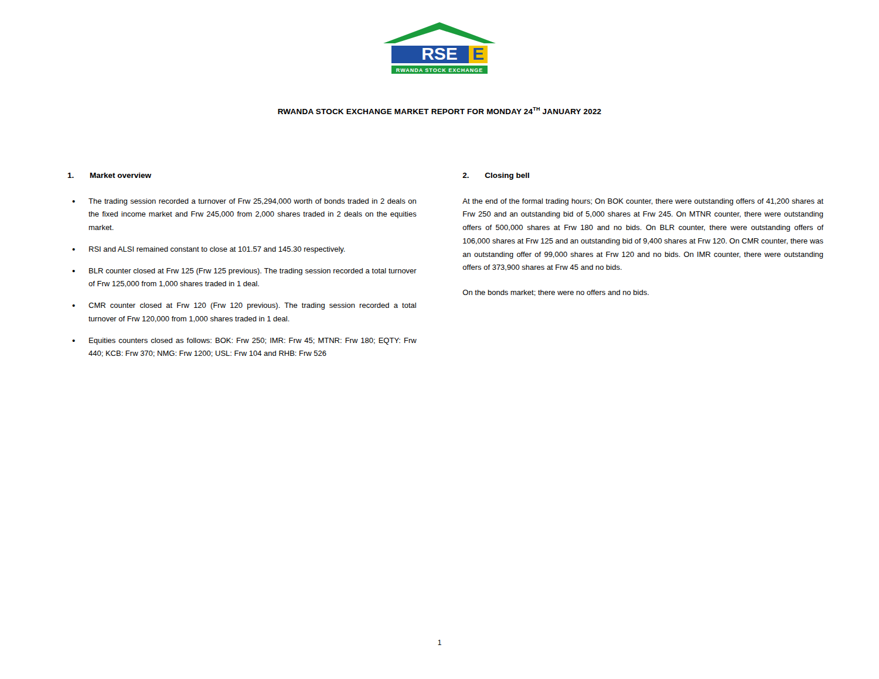RSE E RWANDA STOCK EXCHANGE
RWANDA STOCK EXCHANGE MARKET REPORT FOR MONDAY 24TH JANUARY 2022
1.
Market overview
The trading session recorded a turnover of Frw 25,294,000 worth of bonds traded in 2 deals on the fixed income market and Frw 245,000 from 2,000 shares traded in 2 deals on the equities market.
RSI and ALSI remained constant to close at 101.57 and 145.30 respectively.
BLR counter closed at Frw 125 (Frw 125 previous). The trading session recorded a total turnover of Frw 125,000 from 1,000 shares traded in 1 deal.
CMR counter closed at Frw 120 (Frw 120 previous). The trading session recorded a total turnover of Frw 120,000 from 1,000 shares traded in 1 deal.
Equities counters closed as follows: BOK: Frw 250; IMR: Frw 45; MTNR: Frw 180; EQTY: Frw 440; KCB: Frw 370; NMG: Frw 1200; USL: Frw 104 and RHB: Frw 526
2.
Closing bell
At the end of the formal trading hours; On BOK counter, there were outstanding offers of 41,200 shares at Frw 250 and an outstanding bid of 5,000 shares at Frw 245. On MTNR counter, there were outstanding offers of 500,000 shares at Frw 180 and no bids. On BLR counter, there were outstanding offers of 106,000 shares at Frw 125 and an outstanding bid of 9,400 shares at Frw 120. On CMR counter, there was an outstanding offer of 99,000 shares at Frw 120 and no bids. On IMR counter, there were outstanding offers of 373,900 shares at Frw 45 and no bids.
On the bonds market; there were no offers and no bids.
1